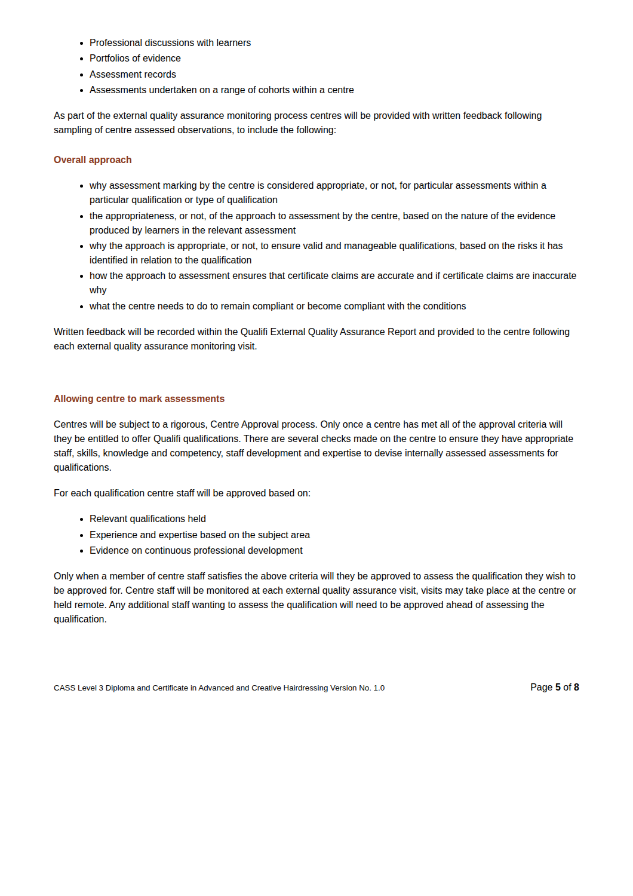Professional discussions with learners
Portfolios of evidence
Assessment records
Assessments undertaken on a range of cohorts within a centre
As part of the external quality assurance monitoring process centres will be provided with written feedback following sampling of centre assessed observations, to include the following:
Overall approach
why assessment marking by the centre is considered appropriate, or not, for particular assessments within a particular qualification or type of qualification
the appropriateness, or not, of the approach to assessment by the centre, based on the nature of the evidence produced by learners in the relevant assessment
why the approach is appropriate, or not, to ensure valid and manageable qualifications, based on the risks it has identified in relation to the qualification
how the approach to assessment ensures that certificate claims are accurate and if certificate claims are inaccurate why
what the centre needs to do to remain compliant or become compliant with the conditions
Written feedback will be recorded within the Qualifi External Quality Assurance Report and provided to the centre following each external quality assurance monitoring visit.
Allowing centre to mark assessments
Centres will be subject to a rigorous, Centre Approval process. Only once a centre has met all of the approval criteria will they be entitled to offer Qualifi qualifications. There are several checks made on the centre to ensure they have appropriate staff, skills, knowledge and competency, staff development and expertise to devise internally assessed assessments for qualifications.
For each qualification centre staff will be approved based on:
Relevant qualifications held
Experience and expertise based on the subject area
Evidence on continuous professional development
Only when a member of centre staff satisfies the above criteria will they be approved to assess the qualification they wish to be approved for. Centre staff will be monitored at each external quality assurance visit, visits may take place at the centre or held remote. Any additional staff wanting to assess the qualification will need to be approved ahead of assessing the qualification.
CASS Level 3 Diploma and Certificate in Advanced and Creative Hairdressing Version No. 1.0 Page 5 of 8